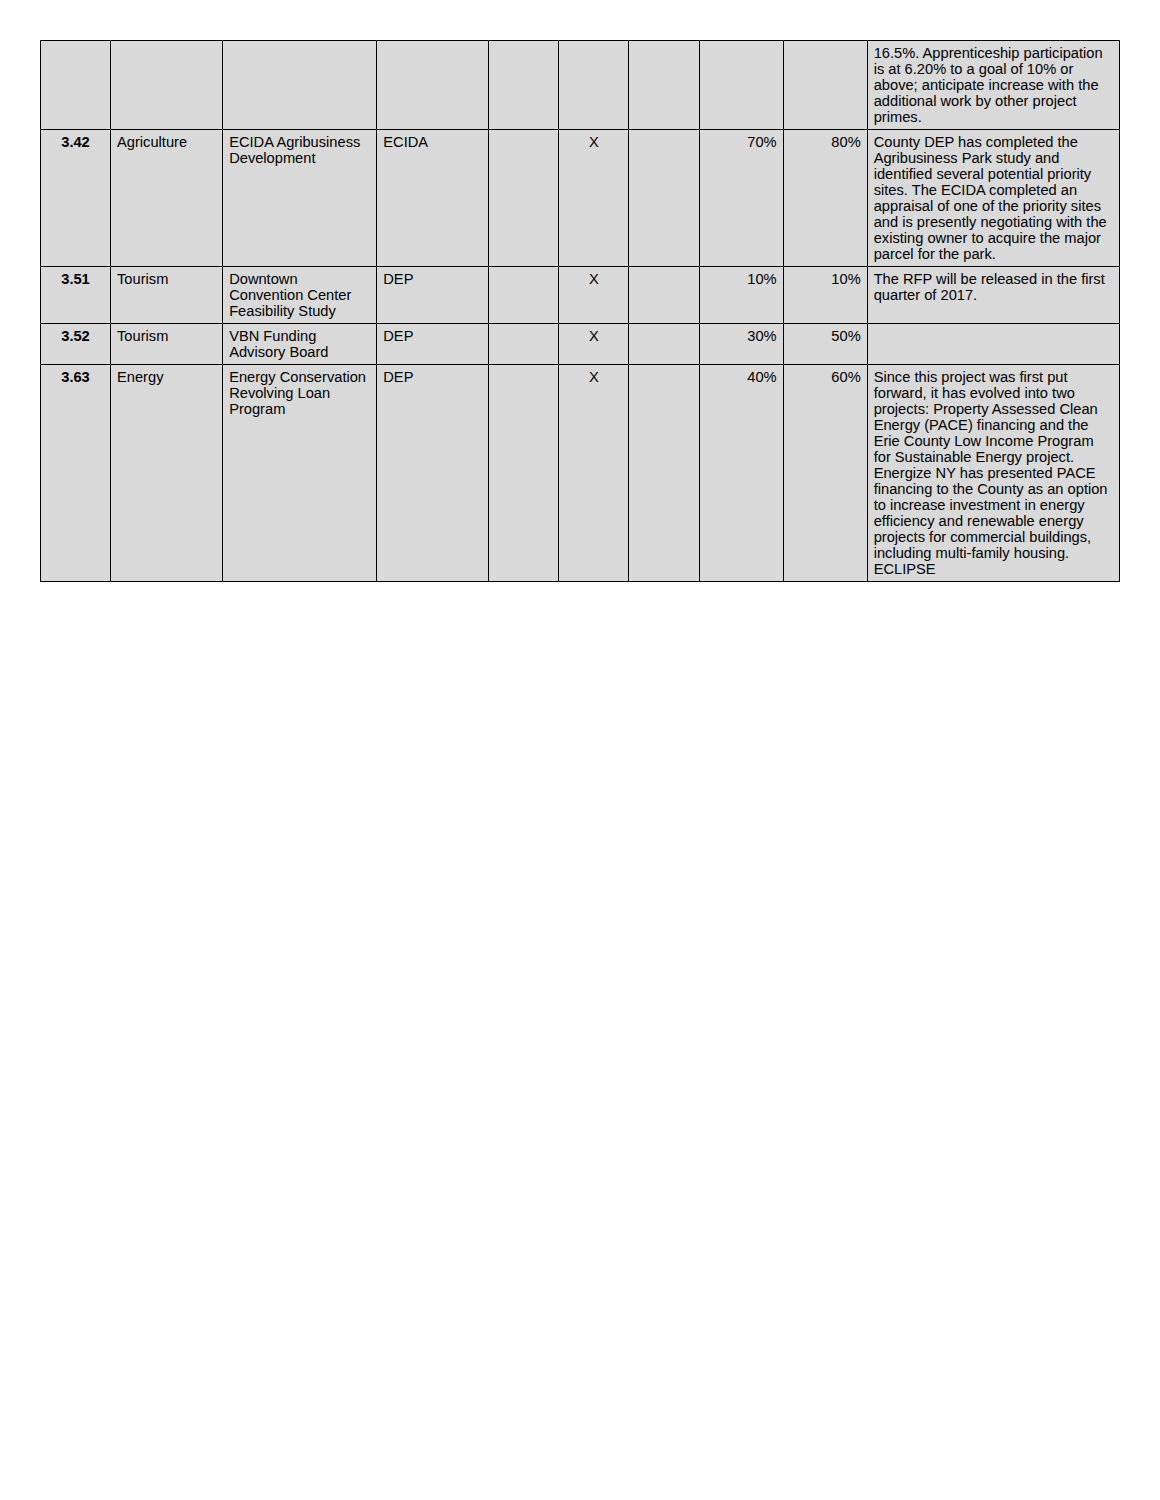| | | | | | | | | | 16.5%. Apprenticeship participation is at 6.20% to a goal of 10% or above; anticipate increase with the additional work by other project primes. |
| 3.42 | Agriculture | ECIDA Agribusiness Development | ECIDA | | X | | 70% | 80% | County DEP has completed the Agribusiness Park study and identified several potential priority sites. The ECIDA completed an appraisal of one of the priority sites and is presently negotiating with the existing owner to acquire the major parcel for the park. |
| 3.51 | Tourism | Downtown Convention Center Feasibility Study | DEP | | X | | 10% | 10% | The RFP will be released in the first quarter of 2017. |
| 3.52 | Tourism | VBN Funding Advisory Board | DEP | | X | | 30% | 50% | |
| 3.63 | Energy | Energy Conservation Revolving Loan Program | DEP | | X | | 40% | 60% | Since this project was first put forward, it has evolved into two projects: Property Assessed Clean Energy (PACE) financing and the Erie County Low Income Program for Sustainable Energy project. Energize NY has presented PACE financing to the County as an option to increase investment in energy efficiency and renewable energy projects for commercial buildings, including multi-family housing. ECLIPSE |